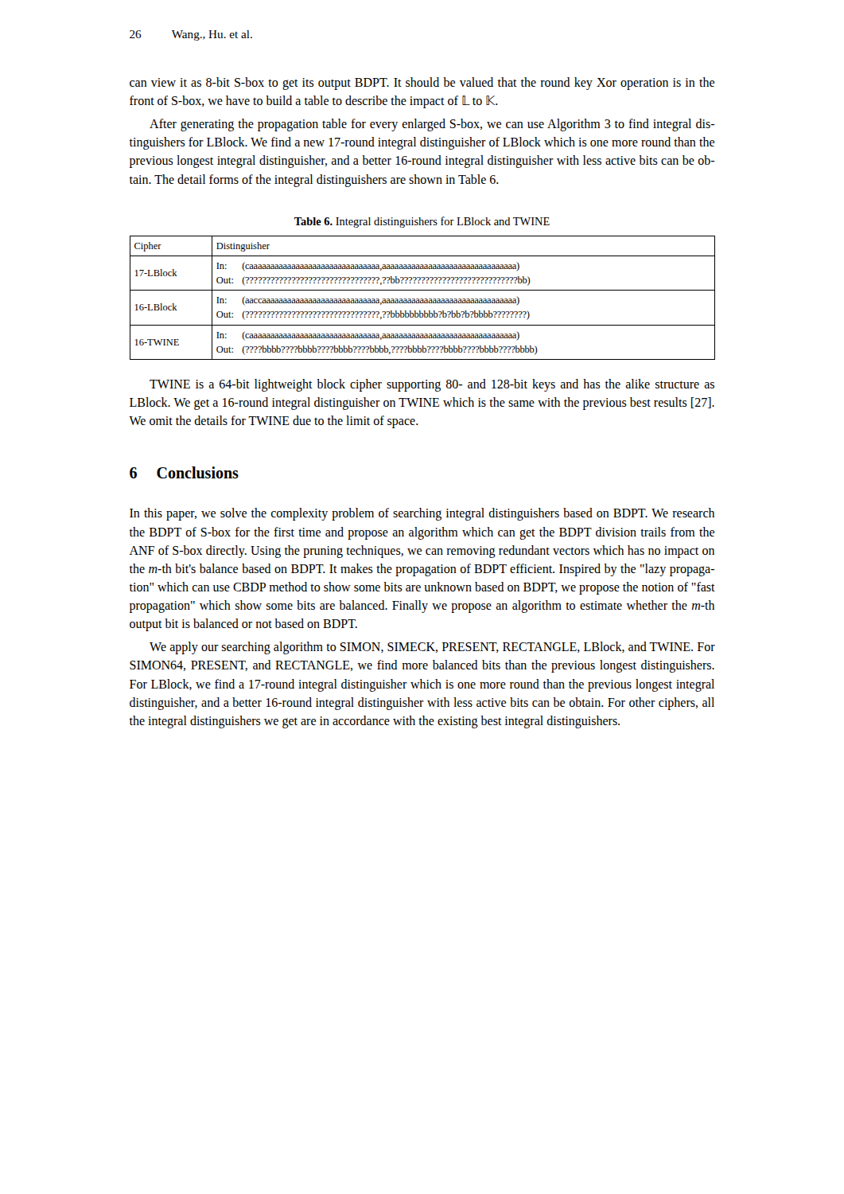26 Wang., Hu. et al.
can view it as 8-bit S-box to get its output BDPT. It should be valued that the round key Xor operation is in the front of S-box, we have to build a table to describe the impact of 𝕃 to 𝕂.
After generating the propagation table for every enlarged S-box, we can use Algorithm 3 to find integral distinguishers for LBlock. We find a new 17-round integral distinguisher of LBlock which is one more round than the previous longest integral distinguisher, and a better 16-round integral distinguisher with less active bits can be obtain. The detail forms of the integral distinguishers are shown in Table 6.
Table 6. Integral distinguishers for LBlock and TWINE
| Cipher | Distinguisher |
| --- | --- |
| 17-LBlock | In: (caaaaaaaaaaaaaaaaaaaaaaaaaaaaaaa,aaaaaaaaaaaaaaaaaaaaaaaaaaaaaaaa) Out: (????????????????????????????????,??bb????????????????????????????bb) |
| 16-LBlock | In: (aaccaaaaaaaaaaaaaaaaaaaaaaaaaaaa,aaaaaaaaaaaaaaaaaaaaaaaaaaaaaaaa) Out: (????????????????????????????????,??bbbbbbbbbb?b?bb?b?bbbb????????) |
| 16-TWINE | In: (caaaaaaaaaaaaaaaaaaaaaaaaaaaaaaa,aaaaaaaaaaaaaaaaaaaaaaaaaaaaaaaa) Out: (????bbbb????bbbb????bbbb????bbbb,????bbbb????bbbb????bbbb????bbbb) |
TWINE is a 64-bit lightweight block cipher supporting 80- and 128-bit keys and has the alike structure as LBlock. We get a 16-round integral distinguisher on TWINE which is the same with the previous best results [27]. We omit the details for TWINE due to the limit of space.
6 Conclusions
In this paper, we solve the complexity problem of searching integral distinguishers based on BDPT. We research the BDPT of S-box for the first time and propose an algorithm which can get the BDPT division trails from the ANF of S-box directly. Using the pruning techniques, we can removing redundant vectors which has no impact on the m-th bit's balance based on BDPT. It makes the propagation of BDPT efficient. Inspired by the "lazy propagation" which can use CBDP method to show some bits are unknown based on BDPT, we propose the notion of "fast propagation" which show some bits are balanced. Finally we propose an algorithm to estimate whether the m-th output bit is balanced or not based on BDPT.
We apply our searching algorithm to SIMON, SIMECK, PRESENT, RECTANGLE, LBlock, and TWINE. For SIMON64, PRESENT, and RECTANGLE, we find more balanced bits than the previous longest distinguishers. For LBlock, we find a 17-round integral distinguisher which is one more round than the previous longest integral distinguisher, and a better 16-round integral distinguisher with less active bits can be obtain. For other ciphers, all the integral distinguishers we get are in accordance with the existing best integral distinguishers.